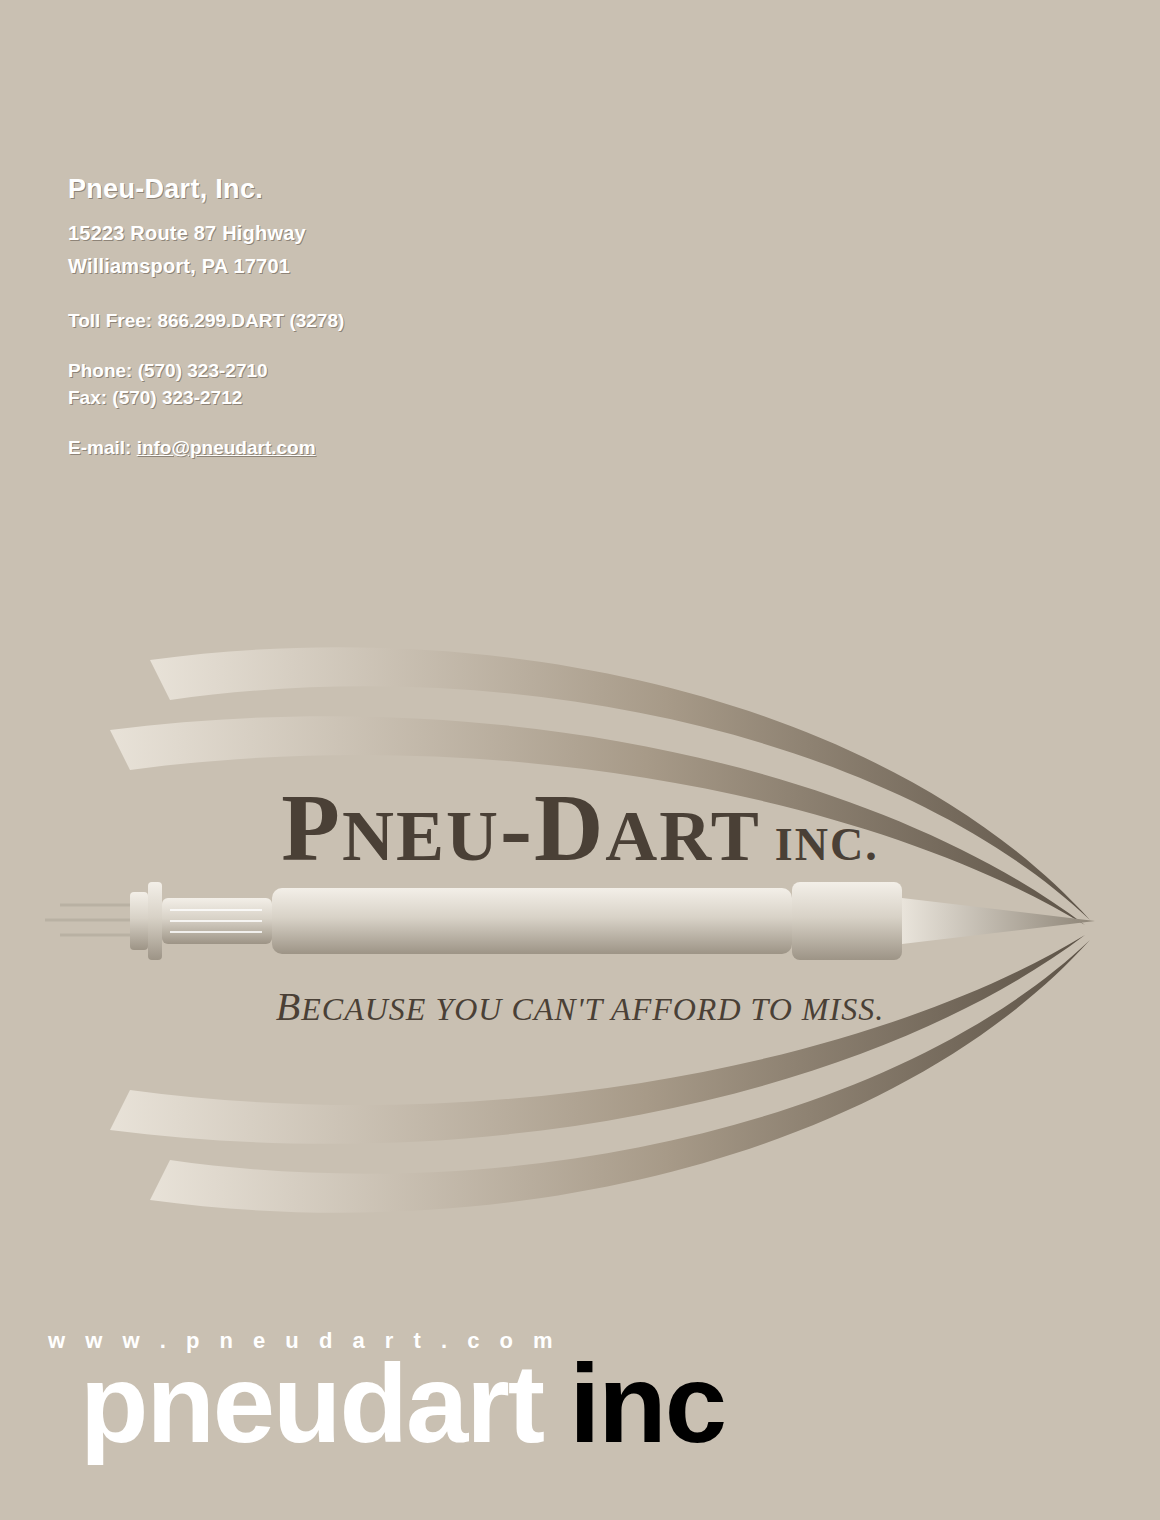Pneu-Dart, Inc.
15223 Route 87 Highway
Williamsport, PA 17701
Toll Free: 866.299.DART (3278)
Phone: (570) 323-2710
Fax: (570) 323-2712
E-mail: info@pneudart.com
PNEU-DARTINC. BECAUSE YOU CAN'T AFFORD TO MISS.
w w w . p n e u d a r t . c o m
pneudart inc